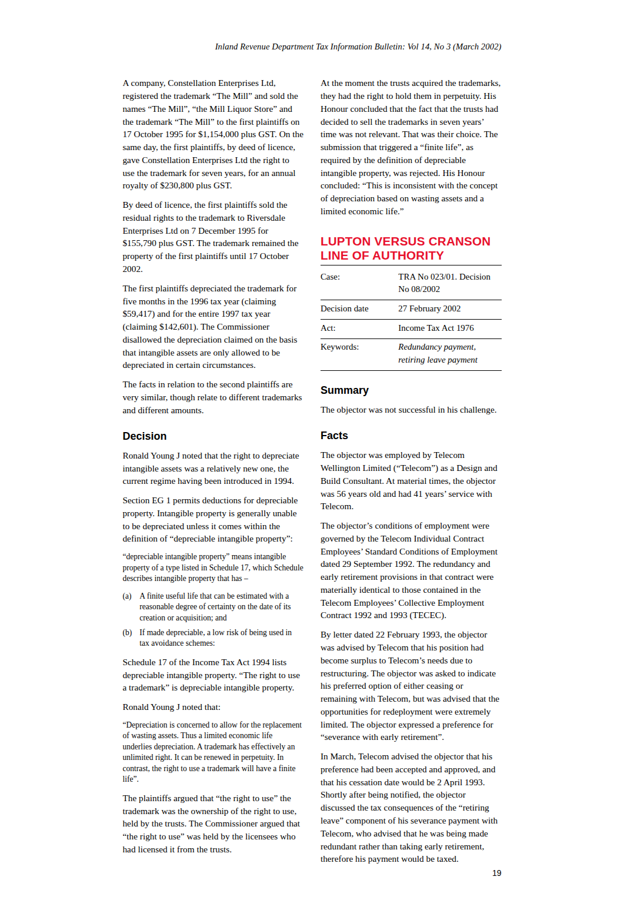Inland Revenue Department Tax Information Bulletin: Vol 14, No 3 (March 2002)
A company, Constellation Enterprises Ltd, registered the trademark “The Mill” and sold the names “The Mill”, “the Mill Liquor Store” and the trademark “The Mill” to the first plaintiffs on 17 October 1995 for $1,154,000 plus GST. On the same day, the first plaintiffs, by deed of licence, gave Constellation Enterprises Ltd the right to use the trademark for seven years, for an annual royalty of $230,800 plus GST.
By deed of licence, the first plaintiffs sold the residual rights to the trademark to Riversdale Enterprises Ltd on 7 December 1995 for $155,790 plus GST. The trademark remained the property of the first plaintiffs until 17 October 2002.
The first plaintiffs depreciated the trademark for five months in the 1996 tax year (claiming $59,417) and for the entire 1997 tax year (claiming $142,601). The Commissioner disallowed the depreciation claimed on the basis that intangible assets are only allowed to be depreciated in certain circumstances.
The facts in relation to the second plaintiffs are very similar, though relate to different trademarks and different amounts.
Decision
Ronald Young J noted that the right to depreciate intangible assets was a relatively new one, the current regime having been introduced in 1994.
Section EG 1 permits deductions for depreciable property. Intangible property is generally unable to be depreciated unless it comes within the definition of “depreciable intangible property”:
“depreciable intangible property” means intangible property of a type listed in Schedule 17, which Schedule describes intangible property that has –
(a)
A finite useful life that can be estimated with a reasonable degree of certainty on the date of its creation or acquisition; and
(b)
If made depreciable, a low risk of being used in tax avoidance schemes:
Schedule 17 of the Income Tax Act 1994 lists depreciable intangible property. “The right to use a trademark” is depreciable intangible property.
Ronald Young J noted that:
“Depreciation is concerned to allow for the replacement of wasting assets. Thus a limited economic life underlies depreciation. A trademark has effectively an unlimited right. It can be renewed in perpetuity. In contrast, the right to use a trademark will have a finite life”.
The plaintiffs argued that “the right to use” the trademark was the ownership of the right to use, held by the trusts. The Commissioner argued that “the right to use” was held by the licensees who had licensed it from the trusts.
At the moment the trusts acquired the trademarks, they had the right to hold them in perpetuity. His Honour concluded that the fact that the trusts had decided to sell the trademarks in seven years’ time was not relevant. That was their choice. The submission that triggered a “finite life”, as required by the definition of depreciable intangible property, was rejected. His Honour concluded: “This is inconsistent with the concept of depreciation based on wasting assets and a limited economic life.”
Lupton versus Cranson line of authority
| Case: | TRA No 023/01. Decision No 08/2002 |
| Decision date | 27 February 2002 |
| Act: | Income Tax Act 1976 |
| Keywords: | Redundancy payment, retiring leave payment |
Summary
The objector was not successful in his challenge.
Facts
The objector was employed by Telecom Wellington Limited (“Telecom”) as a Design and Build Consultant. At material times, the objector was 56 years old and had 41 years’ service with Telecom.
The objector’s conditions of employment were governed by the Telecom Individual Contract Employees’ Standard Conditions of Employment dated 29 September 1992. The redundancy and early retirement provisions in that contract were materially identical to those contained in the Telecom Employees’ Collective Employment Contract 1992 and 1993 (TECEC).
By letter dated 22 February 1993, the objector was advised by Telecom that his position had become surplus to Telecom’s needs due to restructuring. The objector was asked to indicate his preferred option of either ceasing or remaining with Telecom, but was advised that the opportunities for redeployment were extremely limited. The objector expressed a preference for “severance with early retirement”.
In March, Telecom advised the objector that his preference had been accepted and approved, and that his cessation date would be 2 April 1993. Shortly after being notified, the objector discussed the tax consequences of the “retiring leave” component of his severance payment with Telecom, who advised that he was being made redundant rather than taking early retirement, therefore his payment would be taxed.
19